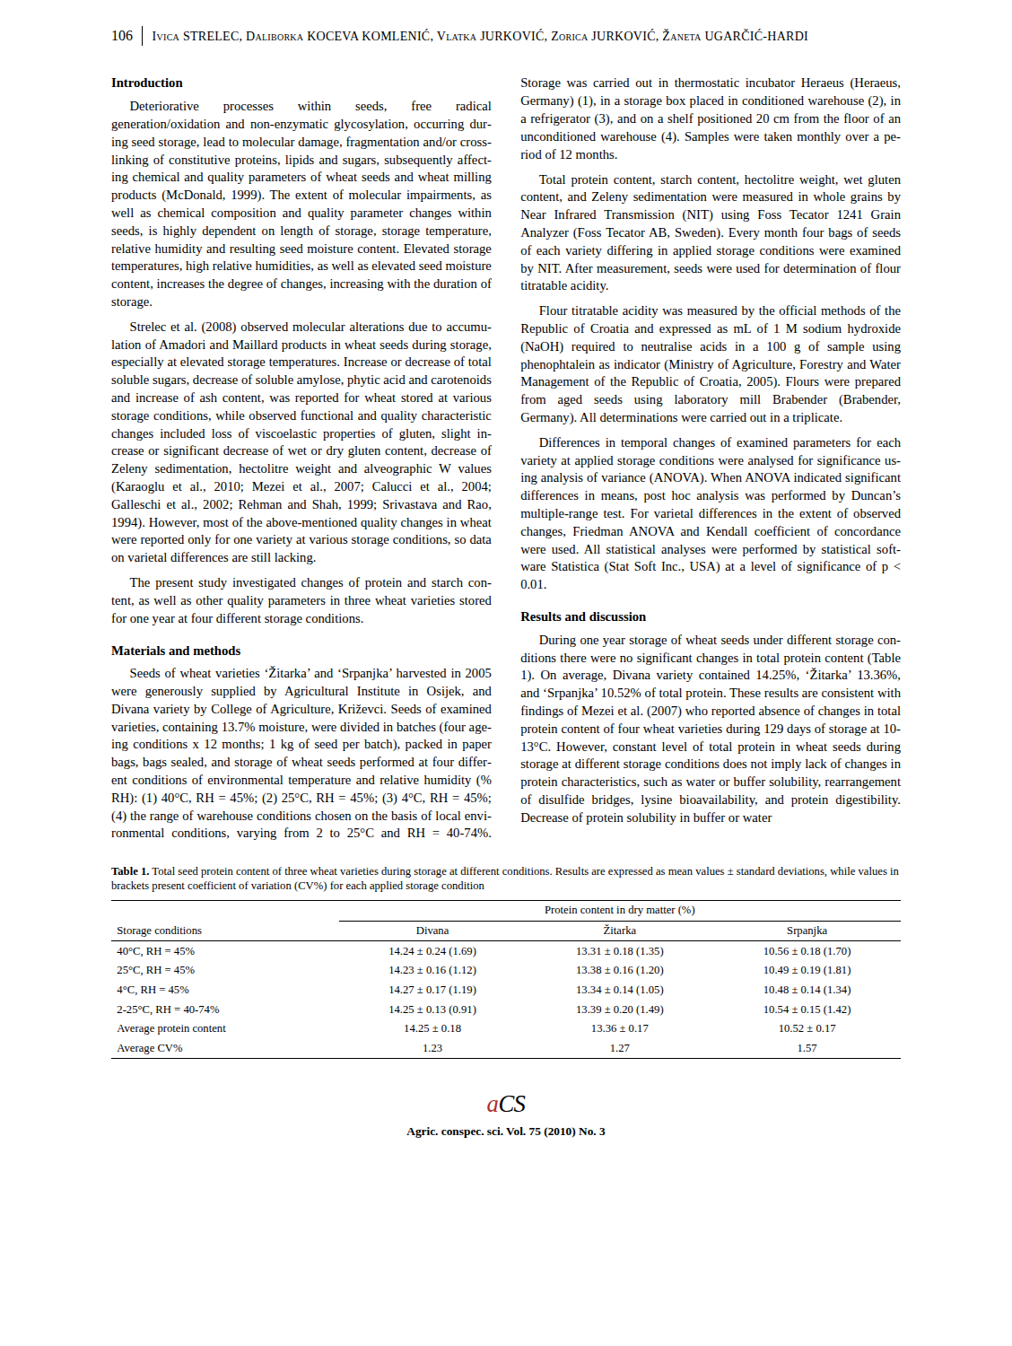106 Ivica STRELEC, Daliborka KOCEVA KOMLENIĆ, Vlatka JURKOVIĆ, Zorica JURKOVIĆ, Žaneta UGARČIĆ-HARDI
Introduction
Deteriorative processes within seeds, free radical generation/oxidation and non-enzymatic glycosylation, occurring during seed storage, lead to molecular damage, fragmentation and/or cross-linking of constitutive proteins, lipids and sugars, subsequently affecting chemical and quality parameters of wheat seeds and wheat milling products (McDonald, 1999). The extent of molecular impairments, as well as chemical composition and quality parameter changes within seeds, is highly dependent on length of storage, storage temperature, relative humidity and resulting seed moisture content. Elevated storage temperatures, high relative humidities, as well as elevated seed moisture content, increases the degree of changes, increasing with the duration of storage.
Strelec et al. (2008) observed molecular alterations due to accumulation of Amadori and Maillard products in wheat seeds during storage, especially at elevated storage temperatures. Increase or decrease of total soluble sugars, decrease of soluble amylose, phytic acid and carotenoids and increase of ash content, was reported for wheat stored at various storage conditions, while observed functional and quality characteristic changes included loss of viscoelastic properties of gluten, slight increase or significant decrease of wet or dry gluten content, decrease of Zeleny sedimentation, hectolitre weight and alveographic W values (Karaoglu et al., 2010; Mezei et al., 2007; Calucci et al., 2004; Galleschi et al., 2002; Rehman and Shah, 1999; Srivastava and Rao, 1994). However, most of the above-mentioned quality changes in wheat were reported only for one variety at various storage conditions, so data on varietal differences are still lacking.
The present study investigated changes of protein and starch content, as well as other quality parameters in three wheat varieties stored for one year at four different storage conditions.
Materials and methods
Seeds of wheat varieties ‘Žitarka’ and ‘Srpanjka’ harvested in 2005 were generously supplied by Agricultural Institute in Osijek, and Divana variety by College of Agriculture, Križevci. Seeds of examined varieties, containing 13.7% moisture, were divided in batches (four ageing conditions x 12 months; 1 kg of seed per batch), packed in paper bags, bags sealed, and storage of wheat seeds performed at four different conditions of environmental temperature and relative humidity (% RH): (1) 40°C, RH = 45%; (2) 25°C, RH = 45%; (3) 4°C, RH = 45%; (4) the range of warehouse conditions chosen on the basis of local environmental conditions, varying from 2 to 25°C and RH = 40-74%. Storage was carried out in thermostatic incubator Heraeus (Heraeus, Germany) (1), in a storage box placed in conditioned warehouse (2), in a refrigerator (3), and on a shelf positioned 20 cm from the floor of an unconditioned warehouse (4). Samples were taken monthly over a period of 12 months.
Total protein content, starch content, hectolitre weight, wet gluten content, and Zeleny sedimentation were measured in whole grains by Near Infrared Transmission (NIT) using Foss Tecator 1241 Grain Analyzer (Foss Tecator AB, Sweden). Every month four bags of seeds of each variety differing in applied storage conditions were examined by NIT. After measurement, seeds were used for determination of flour titratable acidity.
Flour titratable acidity was measured by the official methods of the Republic of Croatia and expressed as mL of 1 M sodium hydroxide (NaOH) required to neutralise acids in a 100 g of sample using phenophtalein as indicator (Ministry of Agriculture, Forestry and Water Management of the Republic of Croatia, 2005). Flours were prepared from aged seeds using laboratory mill Brabender (Brabender, Germany). All determinations were carried out in a triplicate.
Differences in temporal changes of examined parameters for each variety at applied storage conditions were analysed for significance using analysis of variance (ANOVA). When ANOVA indicated significant differences in means, post hoc analysis was performed by Duncan’s multiple-range test. For varietal differences in the extent of observed changes, Friedman ANOVA and Kendall coefficient of concordance were used. All statistical analyses were performed by statistical software Statistica (Stat Soft Inc., USA) at a level of significance of p < 0.01.
Results and discussion
During one year storage of wheat seeds under different storage conditions there were no significant changes in total protein content (Table 1). On average, Divana variety contained 14.25%, ‘Žitarka’ 13.36%, and ‘Srpanjka’ 10.52% of total protein. These results are consistent with findings of Mezei et al. (2007) who reported absence of changes in total protein content of four wheat varieties during 129 days of storage at 10-13°C. However, constant level of total protein in wheat seeds during storage at different storage conditions does not imply lack of changes in protein characteristics, such as water or buffer solubility, rearrangement of disulfide bridges, lysine bioavailability, and protein digestibility. Decrease of protein solubility in buffer or water
Table 1. Total seed protein content of three wheat varieties during storage at different conditions. Results are expressed as mean values ± standard deviations, while values in brackets present coefficient of variation (CV%) for each applied storage condition
| Storage conditions | Protein content in dry matter (%) |
| --- | --- |
| Divana | Žitarka | Srpanjka |
| 40°C, RH = 45% | 14.24 ± 0.24 (1.69) | 13.31 ± 0.18 (1.35) | 10.56 ± 0.18 (1.70) |
| 25°C, RH = 45% | 14.23 ± 0.16 (1.12) | 13.38 ± 0.16 (1.20) | 10.49 ± 0.19 (1.81) |
| 4°C, RH = 45% | 14.27 ± 0.17 (1.19) | 13.34 ± 0.14 (1.05) | 10.48 ± 0.14 (1.34) |
| 2-25°C, RH = 40-74% | 14.25 ± 0.13 (0.91) | 13.39 ± 0.20 (1.49) | 10.54 ± 0.15 (1.42) |
| Average protein content | 14.25 ± 0.18 | 13.36 ± 0.17 | 10.52 ± 0.17 |
| Average CV% | 1.23 | 1.27 | 1.57 |
a CS
Agric. conspec. sci. Vol. 75 (2010) No. 3